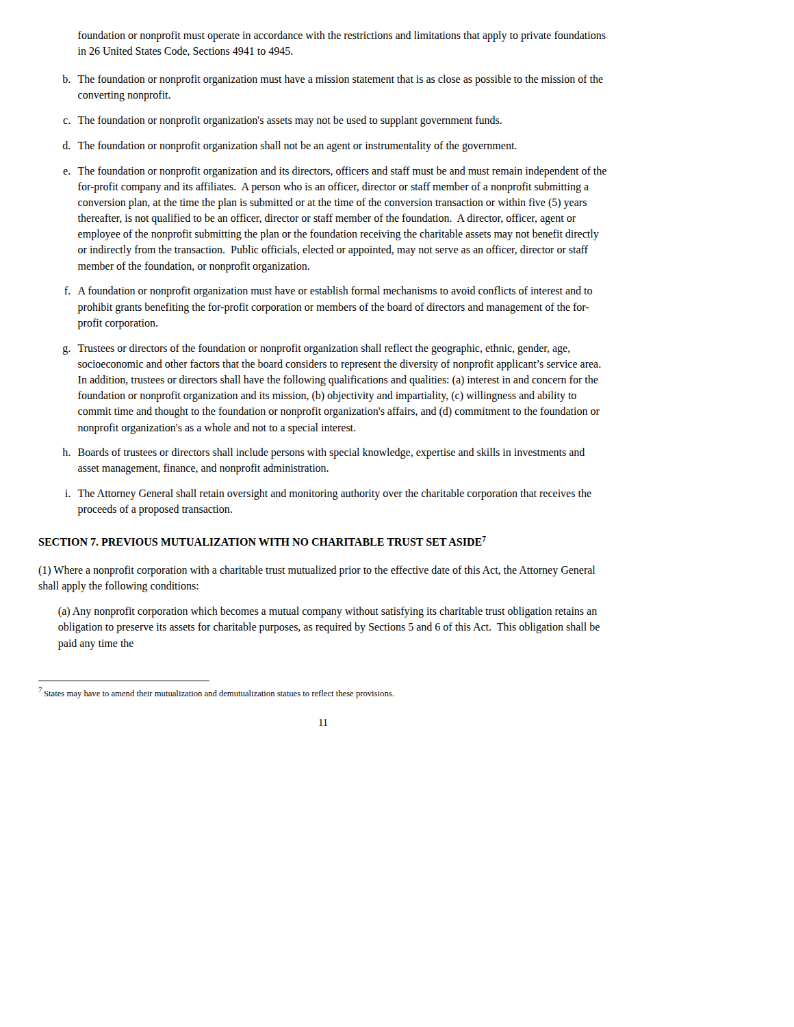foundation or nonprofit must operate in accordance with the restrictions and limitations that apply to private foundations in 26 United States Code, Sections 4941 to 4945.
The foundation or nonprofit organization must have a mission statement that is as close as possible to the mission of the converting nonprofit.
The foundation or nonprofit organization's assets may not be used to supplant government funds.
The foundation or nonprofit organization shall not be an agent or instrumentality of the government.
The foundation or nonprofit organization and its directors, officers and staff must be and must remain independent of the for-profit company and its affiliates. A person who is an officer, director or staff member of a nonprofit submitting a conversion plan, at the time the plan is submitted or at the time of the conversion transaction or within five (5) years thereafter, is not qualified to be an officer, director or staff member of the foundation. A director, officer, agent or employee of the nonprofit submitting the plan or the foundation receiving the charitable assets may not benefit directly or indirectly from the transaction. Public officials, elected or appointed, may not serve as an officer, director or staff member of the foundation, or nonprofit organization.
A foundation or nonprofit organization must have or establish formal mechanisms to avoid conflicts of interest and to prohibit grants benefiting the for-profit corporation or members of the board of directors and management of the for-profit corporation.
Trustees or directors of the foundation or nonprofit organization shall reflect the geographic, ethnic, gender, age, socioeconomic and other factors that the board considers to represent the diversity of nonprofit applicant’s service area. In addition, trustees or directors shall have the following qualifications and qualities: (a) interest in and concern for the foundation or nonprofit organization and its mission, (b) objectivity and impartiality, (c) willingness and ability to commit time and thought to the foundation or nonprofit organization's affairs, and (d) commitment to the foundation or nonprofit organization's as a whole and not to a special interest.
Boards of trustees or directors shall include persons with special knowledge, expertise and skills in investments and asset management, finance, and nonprofit administration.
The Attorney General shall retain oversight and monitoring authority over the charitable corporation that receives the proceeds of a proposed transaction.
SECTION 7. PREVIOUS MUTUALIZATION WITH NO CHARITABLE TRUST SET ASIDE7
(1) Where a nonprofit corporation with a charitable trust mutualized prior to the effective date of this Act, the Attorney General shall apply the following conditions:
(a) Any nonprofit corporation which becomes a mutual company without satisfying its charitable trust obligation retains an obligation to preserve its assets for charitable purposes, as required by Sections 5 and 6 of this Act. This obligation shall be paid any time the
7States may have to amend their mutualization and demutualization statues to reflect these provisions.
11